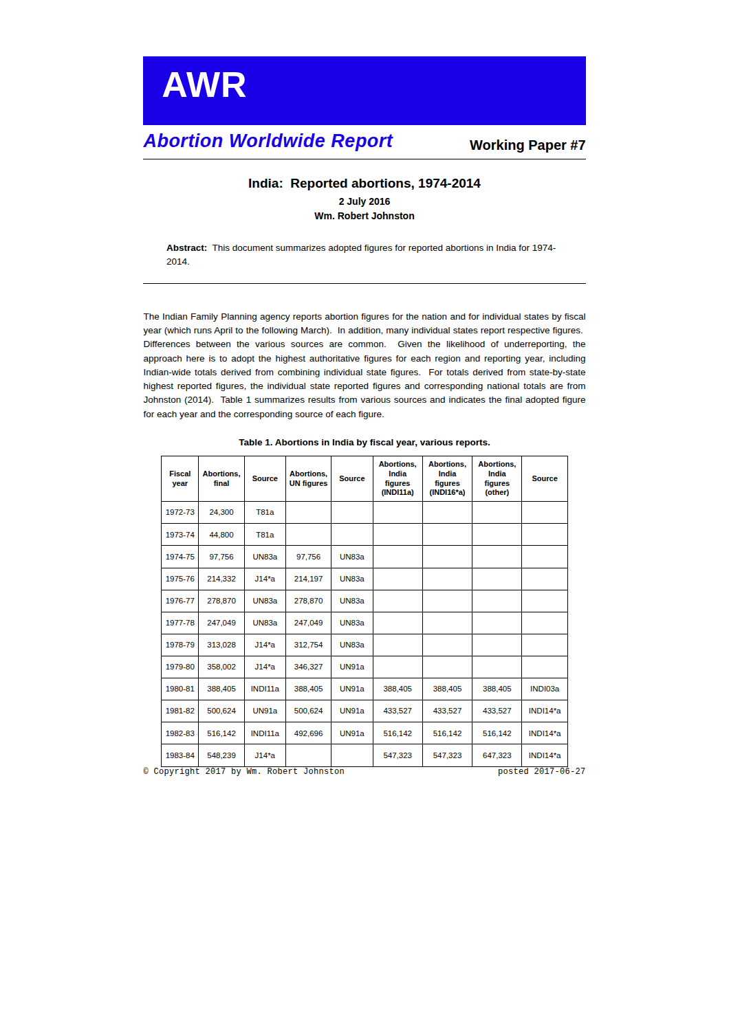AWR
Abortion Worldwide Report
Working Paper #7
India: Reported abortions, 1974-2014
2 July 2016
Wm. Robert Johnston
Abstract: This document summarizes adopted figures for reported abortions in India for 1974-2014.
The Indian Family Planning agency reports abortion figures for the nation and for individual states by fiscal year (which runs April to the following March). In addition, many individual states report respective figures. Differences between the various sources are common. Given the likelihood of underreporting, the approach here is to adopt the highest authoritative figures for each region and reporting year, including Indian-wide totals derived from combining individual state figures. For totals derived from state-by-state highest reported figures, the individual state reported figures and corresponding national totals are from Johnston (2014). Table 1 summarizes results from various sources and indicates the final adopted figure for each year and the corresponding source of each figure.
Table 1. Abortions in India by fiscal year, various reports.
| Fiscal year | Abortions, final | Source | Abortions, UN figures | Source | Abortions, India figures (INDI11a) | Abortions, India figures (INDI16*a) | Abortions, India figures (other) | Source |
| --- | --- | --- | --- | --- | --- | --- | --- | --- |
| 1972-73 | 24,300 | T81a | | | | | | |
| 1973-74 | 44,800 | T81a | | | | | | |
| 1974-75 | 97,756 | UN83a | 97,756 | UN83a | | | | |
| 1975-76 | 214,332 | J14*a | 214,197 | UN83a | | | | |
| 1976-77 | 278,870 | UN83a | 278,870 | UN83a | | | | |
| 1977-78 | 247,049 | UN83a | 247,049 | UN83a | | | | |
| 1978-79 | 313,028 | J14*a | 312,754 | UN83a | | | | |
| 1979-80 | 358,002 | J14*a | 346,327 | UN91a | | | | |
| 1980-81 | 388,405 | INDI11a | 388,405 | UN91a | 388,405 | 388,405 | 388,405 | INDI03a |
| 1981-82 | 500,624 | UN91a | 500,624 | UN91a | 433,527 | 433,527 | 433,527 | INDI14*a |
| 1982-83 | 516,142 | INDI11a | 492,696 | UN91a | 516,142 | 516,142 | 516,142 | INDI14*a |
| 1983-84 | 548,239 | J14*a | | | 547,323 | 547,323 | 647,323 | INDI14*a |
© Copyright 2017 by Wm. Robert Johnston
posted 2017-06-27